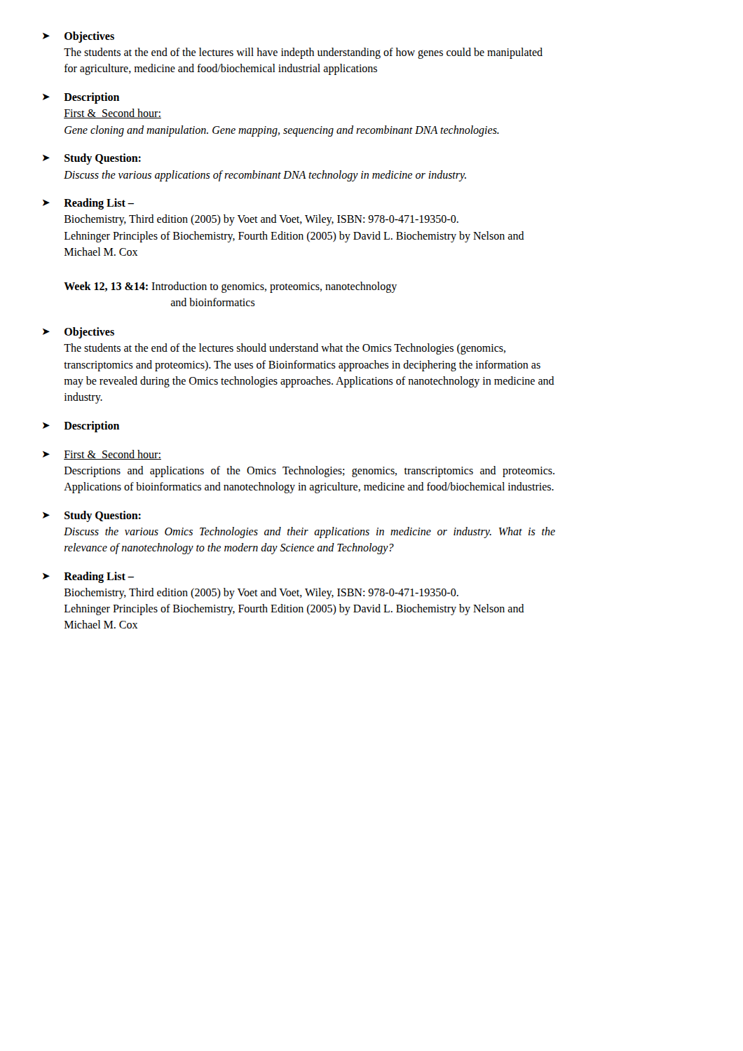Objectives
The students at the end of the lectures will have indepth understanding of how genes could be manipulated for agriculture, medicine and food/biochemical industrial applications
Description
First & Second hour:
Gene cloning and manipulation. Gene mapping, sequencing and recombinant DNA technologies.
Study Question:
Discuss the various applications of recombinant DNA technology in medicine or industry.
Reading List –
Biochemistry, Third edition (2005) by Voet and Voet, Wiley, ISBN: 978-0-471-19350-0.
Lehninger Principles of Biochemistry, Fourth Edition (2005) by David L. Biochemistry by Nelson and Michael M. Cox
Week 12, 13 &14: Introduction to genomics, proteomics, nanotechnology and bioinformatics
Objectives
The students at the end of the lectures should understand what the Omics Technologies (genomics, transcriptomics and proteomics). The uses of Bioinformatics approaches in deciphering the information as may be revealed during the Omics technologies approaches. Applications of nanotechnology in medicine and industry.
Description
First & Second hour:
Descriptions and applications of the Omics Technologies; genomics, transcriptomics and proteomics. Applications of bioinformatics and nanotechnology in agriculture, medicine and food/biochemical industries.
Study Question:
Discuss the various Omics Technologies and their applications in medicine or industry. What is the relevance of nanotechnology to the modern day Science and Technology?
Reading List –
Biochemistry, Third edition (2005) by Voet and Voet, Wiley, ISBN: 978-0-471-19350-0.
Lehninger Principles of Biochemistry, Fourth Edition (2005) by David L. Biochemistry by Nelson and Michael M. Cox